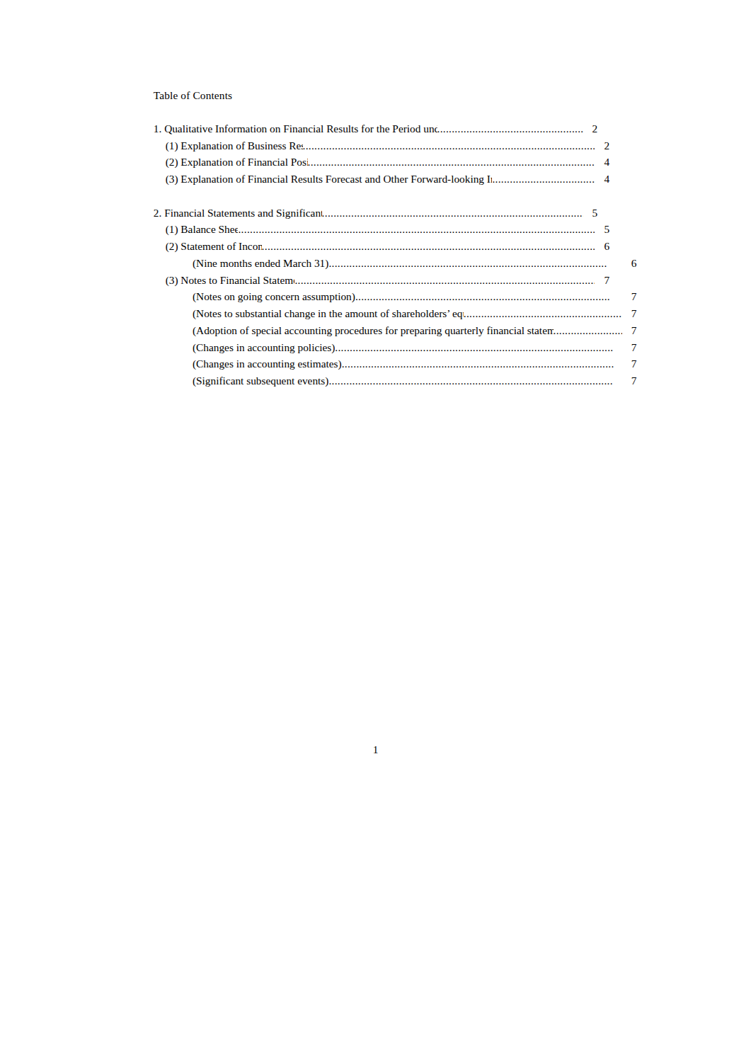Table of Contents
1. Qualitative Information on Financial Results for the Period under Review .......................................................... 2
(1) Explanation of Business Results ................................................................................................................. 2
(2) Explanation of Financial Position ............................................................................................................... 4
(3) Explanation of Financial Results Forecast and Other Forward-looking Information ........................................ 4
2. Financial Statements and Significant Notes ......................................................................................................... 5
(1) Balance Sheet ................................................................................................................................. 5
(2) Statement of Income ............................................................................................................................. 6
(Nine months ended March 31) ............................................................................................... 6
(3) Notes to Financial Statements ................................................................................................................... 7
(Notes on going concern assumption) ....................................................................................... 7
(Notes to substantial change in the amount of shareholders’ equity) .......................................................... 7
(Adoption of special accounting procedures for preparing quarterly financial statements) ......................... 7
(Changes in accounting policies) ............................................................................................... 7
(Changes in accounting estimates) ............................................................................................. 7
(Significant subsequent events) ................................................................................................. 7
1